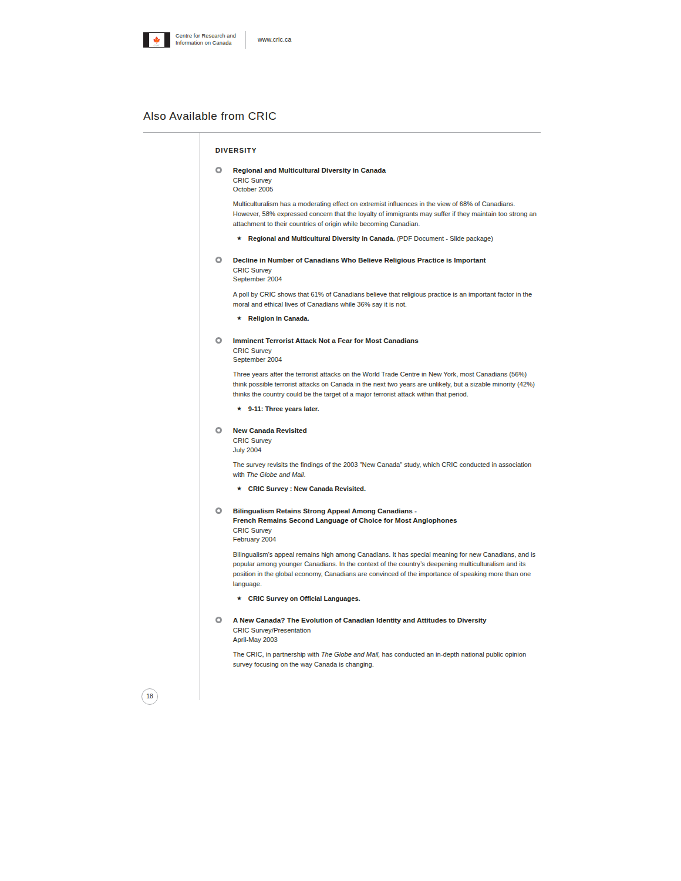🍁 CUC Centre for Research and
Information on Canada
www.cric.ca
Also Available from CRIC
DIVERSITY
Regional and Multicultural Diversity in Canada
CRIC Survey October 2005
Multiculturalism has a moderating effect on extremist influences in the view of 68% of Canadians. However, 58% expressed concern that the loyalty of immigrants may suffer if they maintain too strong an attachment to their countries of origin while becoming Canadian.
★Regional and Multicultural Diversity in Canada. (PDF Document - Slide package)
Decline in Number of Canadians Who Believe Religious Practice is Important
CRIC Survey September 2004
A poll by CRIC shows that 61% of Canadians believe that religious practice is an important factor in the moral and ethical lives of Canadians while 36% say it is not.
★Religion in Canada.
Imminent Terrorist Attack Not a Fear for Most Canadians
CRIC Survey September 2004
Three years after the terrorist attacks on the World Trade Centre in New York, most Canadians (56%) think possible terrorist attacks on Canada in the next two years are unlikely, but a sizable minority (42%) thinks the country could be the target of a major terrorist attack within that period.
★9-11: Three years later.
New Canada Revisited
CRIC Survey July 2004
The survey revisits the findings of the 2003 "New Canada" study, which CRIC conducted in association with The Globe and Mail.
★CRIC Survey : New Canada Revisited.
Bilingualism Retains Strong Appeal Among Canadians -
French Remains Second Language of Choice for Most Anglophones
CRIC Survey February 2004
Bilingualism’s appeal remains high among Canadians. It has special meaning for new Canadians, and is popular among younger Canadians. In the context of the country’s deepening multiculturalism and its position in the global economy, Canadians are convinced of the importance of speaking more than one language.
★CRIC Survey on Official Languages.
A New Canada? The Evolution of Canadian Identity and Attitudes to Diversity
CRIC Survey/Presentation April-May 2003
The CRIC, in partnership with The Globe and Mail, has conducted an in-depth national public opinion survey focusing on the way Canada is changing.
18